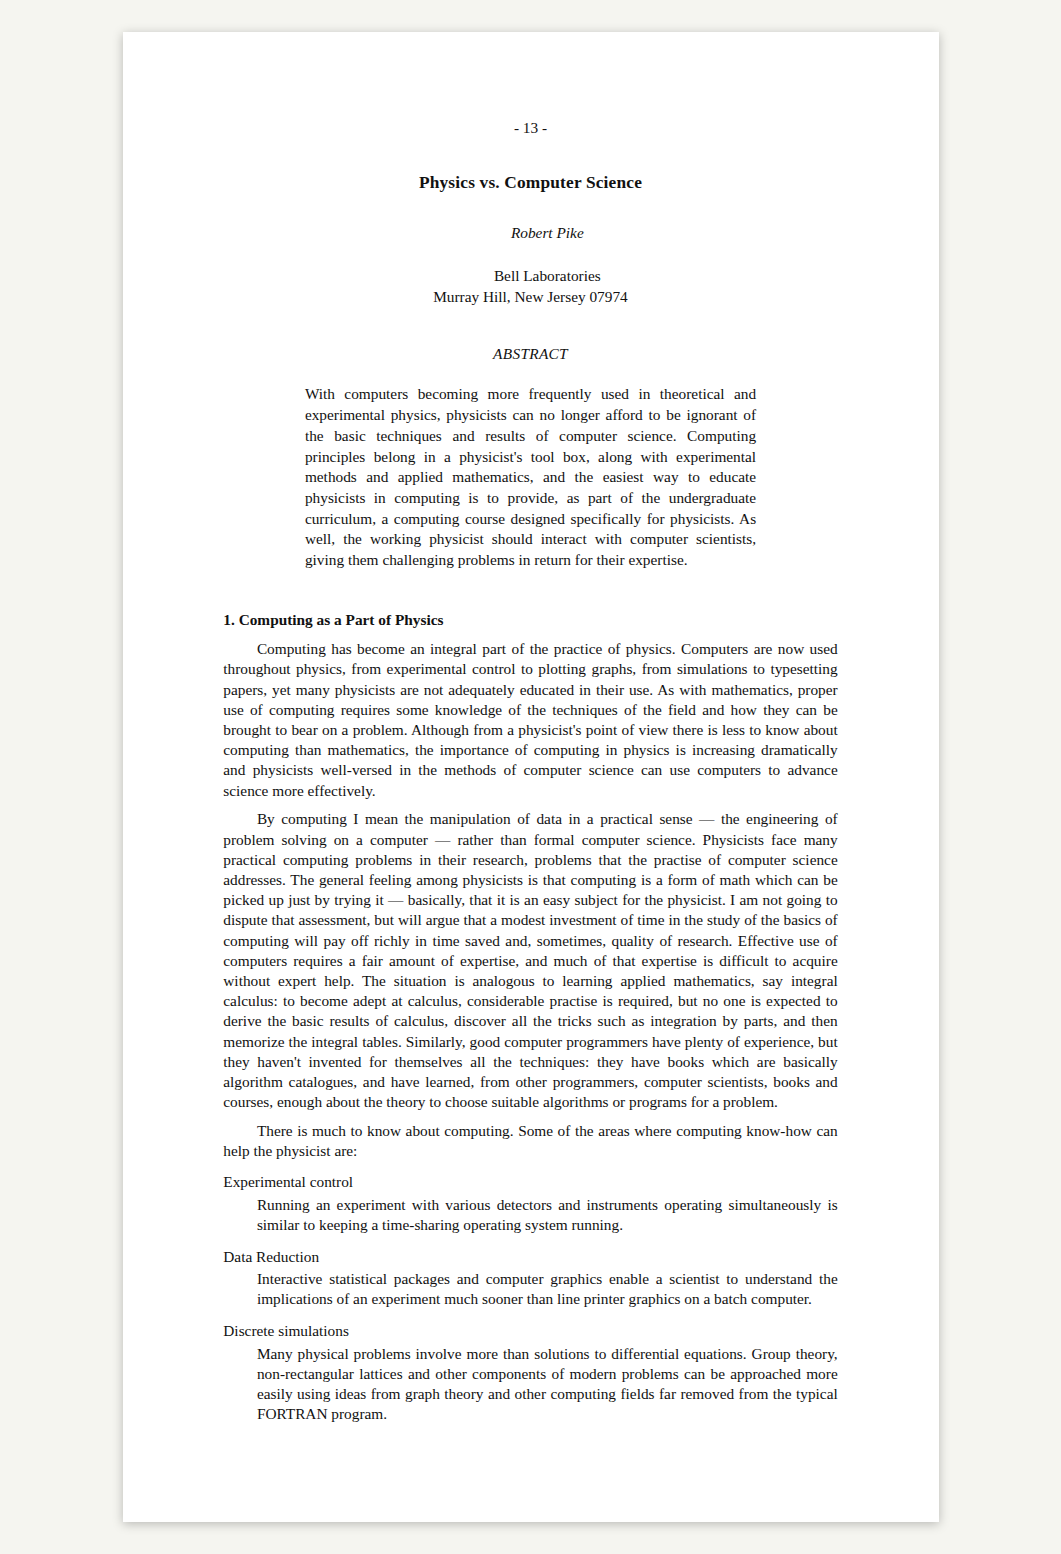- 13 -
Physics vs. Computer Science
Robert Pike
Bell Laboratories
Murray Hill, New Jersey 07974
ABSTRACT
With computers becoming more frequently used in theoretical and experimental physics, physicists can no longer afford to be ignorant of the basic techniques and results of computer science. Computing principles belong in a physicist's tool box, along with experimental methods and applied mathematics, and the easiest way to educate physicists in computing is to provide, as part of the undergraduate curriculum, a computing course designed specifically for physicists. As well, the working physicist should interact with computer scientists, giving them challenging problems in return for their expertise.
1. Computing as a Part of Physics
Computing has become an integral part of the practice of physics. Computers are now used throughout physics, from experimental control to plotting graphs, from simulations to typesetting papers, yet many physicists are not adequately educated in their use. As with mathematics, proper use of computing requires some knowledge of the techniques of the field and how they can be brought to bear on a problem. Although from a physicist's point of view there is less to know about computing than mathematics, the importance of computing in physics is increasing dramatically and physicists well-versed in the methods of computer science can use computers to advance science more effectively.
By computing I mean the manipulation of data in a practical sense — the engineering of problem solving on a computer — rather than formal computer science. Physicists face many practical computing problems in their research, problems that the practise of computer science addresses. The general feeling among physicists is that computing is a form of math which can be picked up just by trying it — basically, that it is an easy subject for the physicist. I am not going to dispute that assessment, but will argue that a modest investment of time in the study of the basics of computing will pay off richly in time saved and, sometimes, quality of research. Effective use of computers requires a fair amount of expertise, and much of that expertise is difficult to acquire without expert help. The situation is analogous to learning applied mathematics, say integral calculus: to become adept at calculus, considerable practise is required, but no one is expected to derive the basic results of calculus, discover all the tricks such as integration by parts, and then memorize the integral tables. Similarly, good computer programmers have plenty of experience, but they haven't invented for themselves all the techniques: they have books which are basically algorithm catalogues, and have learned, from other programmers, computer scientists, books and courses, enough about the theory to choose suitable algorithms or programs for a problem.
There is much to know about computing. Some of the areas where computing know-how can help the physicist are:
Experimental control
Running an experiment with various detectors and instruments operating simultaneously is similar to keeping a time-sharing operating system running.
Data Reduction
Interactive statistical packages and computer graphics enable a scientist to understand the implications of an experiment much sooner than line printer graphics on a batch computer.
Discrete simulations
Many physical problems involve more than solutions to differential equations. Group theory, non-rectangular lattices and other components of modern problems can be approached more easily using ideas from graph theory and other computing fields far removed from the typical FORTRAN program.